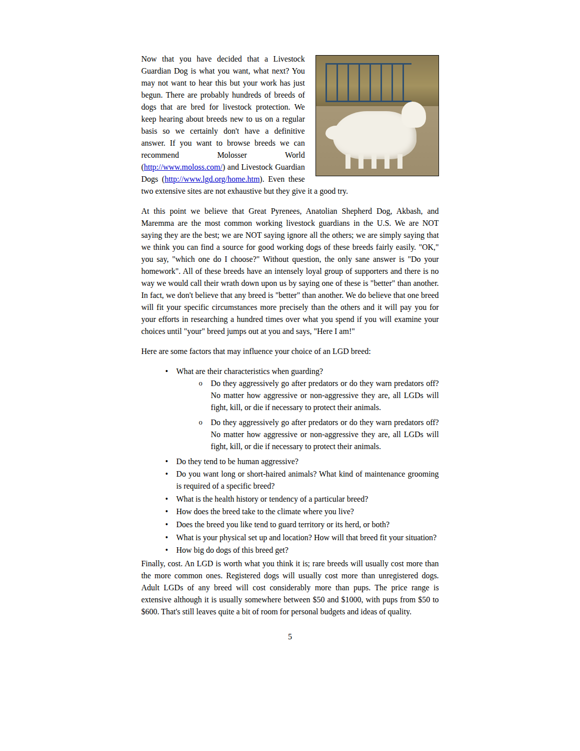Now that you have decided that a Livestock Guardian Dog is what you want, what next? You may not want to hear this but your work has just begun. There are probably hundreds of breeds of dogs that are bred for livestock protection. We keep hearing about breeds new to us on a regular basis so we certainly don't have a definitive answer. If you want to browse breeds we can recommend Molosser World (http://www.moloss.com/) and Livestock Guardian Dogs (http://www.lgd.org/home.htm). Even these two extensive sites are not exhaustive but they give it a good try.
At this point we believe that Great Pyrenees, Anatolian Shepherd Dog, Akbash, and Maremma are the most common working livestock guardians in the U.S. We are NOT saying they are the best; we are NOT saying ignore all the others; we are simply saying that we think you can find a source for good working dogs of these breeds fairly easily. "OK," you say, "which one do I choose?" Without question, the only sane answer is "Do your homework". All of these breeds have an intensely loyal group of supporters and there is no way we would call their wrath down upon us by saying one of these is "better" than another. In fact, we don't believe that any breed is "better" than another. We do believe that one breed will fit your specific circumstances more precisely than the others and it will pay you for your efforts in researching a hundred times over what you spend if you will examine your choices until "your" breed jumps out at you and says, "Here I am!"
Here are some factors that may influence your choice of an LGD breed:
What are their characteristics when guarding?
Do they aggressively go after predators or do they warn predators off? No matter how aggressive or non-aggressive they are, all LGDs will fight, kill, or die if necessary to protect their animals.
Do they aggressively go after predators or do they warn predators off? No matter how aggressive or non-aggressive they are, all LGDs will fight, kill, or die if necessary to protect their animals.
Do they tend to be human aggressive?
Do you want long or short-haired animals? What kind of maintenance grooming is required of a specific breed?
What is the health history or tendency of a particular breed?
How does the breed take to the climate where you live?
Does the breed you like tend to guard territory or its herd, or both?
What is your physical set up and location? How will that breed fit your situation?
How big do dogs of this breed get?
Finally, cost. An LGD is worth what you think it is; rare breeds will usually cost more than the more common ones. Registered dogs will usually cost more than unregistered dogs. Adult LGDs of any breed will cost considerably more than pups. The price range is extensive although it is usually somewhere between $50 and $1000, with pups from $50 to $600. That's still leaves quite a bit of room for personal budgets and ideas of quality.
5